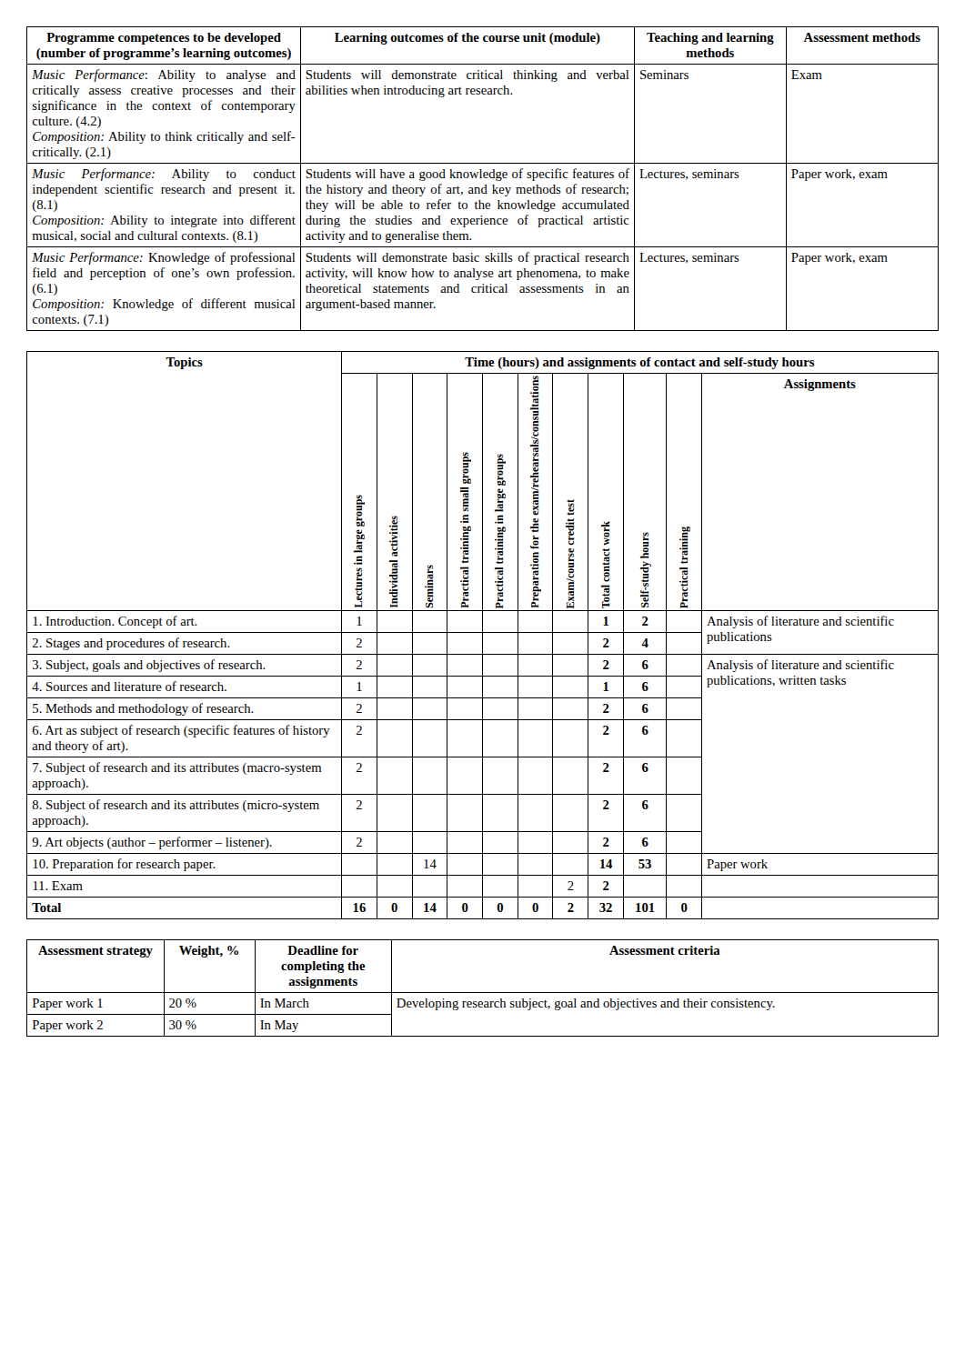| Programme competences to be developed (number of programme’s learning outcomes) | Learning outcomes of the course unit (module) | Teaching and learning methods | Assessment methods |
| --- | --- | --- | --- |
| Music Performance : Ability to analyse and critically assess creative processes and their significance in the context of contemporary culture. (4.2) Composition: Ability to think critically and self-critically. (2.1) | Students will demonstrate critical thinking and verbal abilities when introducing art research. | Seminars | Exam |
| Music Performance: Ability to conduct independent scientific research and present it. (8.1) Composition: Ability to integrate into different musical, social and cultural contexts. (8.1) | Students will have a good knowledge of specific features of the history and theory of art, and key methods of research; they will be able to refer to the knowledge accumulated during the studies and experience of practical artistic activity and to generalise them. | Lectures, seminars | Paper work, exam |
| Music Performance: Knowledge of professional field and perception of one’s own profession. (6.1) Composition: Knowledge of different musical contexts. (7.1) | Students will demonstrate basic skills of practical research activity, will know how to analyse art phenomena, to make theoretical statements and critical assessments in an argument-based manner. | Lectures, seminars | Paper work, exam |
| Topics | Time (hours) and assignments of contact and self-study hours |
| --- | --- |
| Lectures in large groups | Individual activities | Seminars | Practical training in small groups | Practical training in large groups | Preparation for the exam/rehearsals/consultations | Exam/course credit test | Total contact work | Self-study hours | Practical training | Assignments |
| 1. Introduction. Concept of art. | 1 | | | | | | | 1 | 2 | | Analysis of literature and scientific publications |
| 2. Stages and procedures of research. | 2 | | | | | | | 2 | 4 | |
| 3. Subject, goals and objectives of research. | 2 | | | | | | | 2 | 6 | | Analysis of literature and scientific publications, written tasks |
| 4. Sources and literature of research. | 1 | | | | | | | 1 | 6 | |
| 5. Methods and methodology of research. | 2 | | | | | | | 2 | 6 | |
| 6. Art as subject of research (specific features of history and theory of art). | 2 | | | | | | | 2 | 6 | |
| 7. Subject of research and its attributes (macro-system approach). | 2 | | | | | | | 2 | 6 | |
| 8. Subject of research and its attributes (micro-system approach). | 2 | | | | | | | 2 | 6 | |
| 9. Art objects (author – performer – listener). | 2 | | | | | | | 2 | 6 | |
| 10. Preparation for research paper. | | | 14 | | | | | 14 | 53 | | Paper work |
| 11. Exam | | | | | | | 2 | 2 | | | |
| Total | 16 | 0 | 14 | 0 | 0 | 0 | 2 | 32 | 101 | 0 | |
| Assessment strategy | Weight, % | Deadline for completing the assignments | Assessment criteria |
| --- | --- | --- | --- |
| Paper work 1 | 20 % | In March | Developing research subject, goal and objectives and their consistency. |
| Paper work 2 | 30 % | In May |